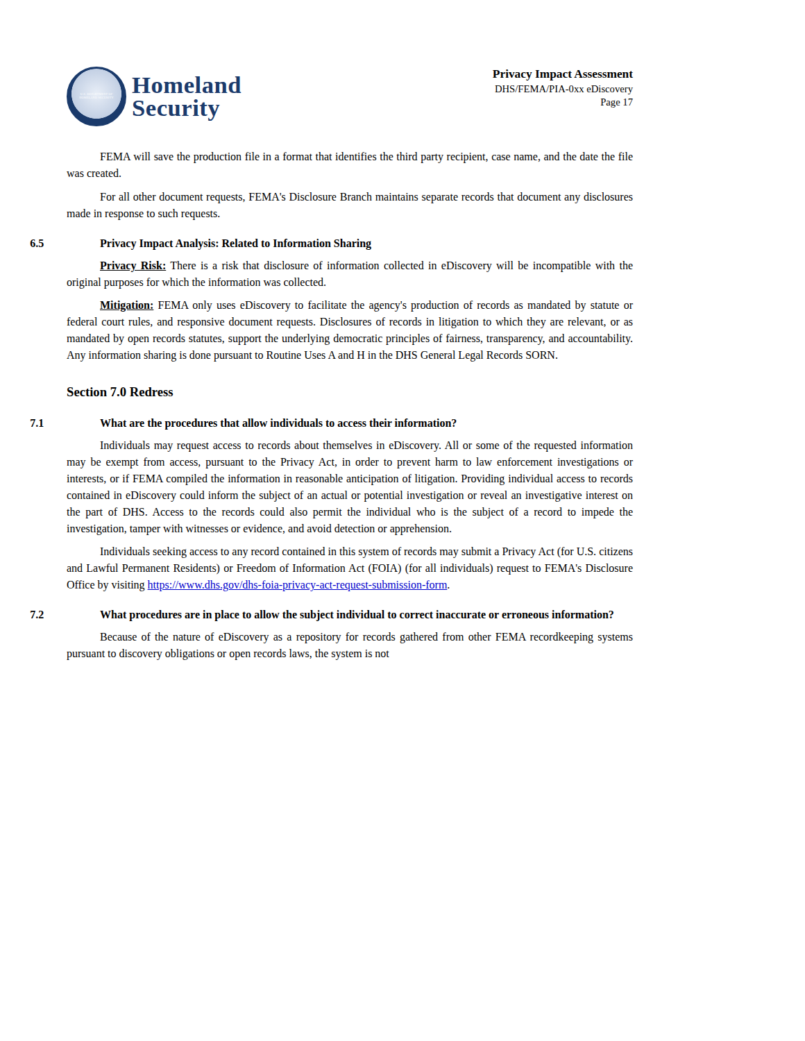Homeland
Security
Privacy Impact Assessment
DHS/FEMA/PIA-0xx eDiscovery
Page 17
FEMA will save the production file in a format that identifies the third party recipient, case name, and the date the file was created.
For all other document requests, FEMA's Disclosure Branch maintains separate records that document any disclosures made in response to such requests.
6.5 Privacy Impact Analysis: Related to Information Sharing
Privacy Risk: There is a risk that disclosure of information collected in eDiscovery will be incompatible with the original purposes for which the information was collected.
Mitigation: FEMA only uses eDiscovery to facilitate the agency's production of records as mandated by statute or federal court rules, and responsive document requests. Disclosures of records in litigation to which they are relevant, or as mandated by open records statutes, support the underlying democratic principles of fairness, transparency, and accountability. Any information sharing is done pursuant to Routine Uses A and H in the DHS General Legal Records SORN.
Section 7.0 Redress
7.1 What are the procedures that allow individuals to access their information?
Individuals may request access to records about themselves in eDiscovery. All or some of the requested information may be exempt from access, pursuant to the Privacy Act, in order to prevent harm to law enforcement investigations or interests, or if FEMA compiled the information in reasonable anticipation of litigation. Providing individual access to records contained in eDiscovery could inform the subject of an actual or potential investigation or reveal an investigative interest on the part of DHS. Access to the records could also permit the individual who is the subject of a record to impede the investigation, tamper with witnesses or evidence, and avoid detection or apprehension.
Individuals seeking access to any record contained in this system of records may submit a Privacy Act (for U.S. citizens and Lawful Permanent Residents) or Freedom of Information Act (FOIA) (for all individuals) request to FEMA's Disclosure Office by visiting https://www.dhs.gov/dhs-foia-privacy-act-request-submission-form.
7.2 What procedures are in place to allow the subject individual to correct inaccurate or erroneous information?
Because of the nature of eDiscovery as a repository for records gathered from other FEMA recordkeeping systems pursuant to discovery obligations or open records laws, the system is not